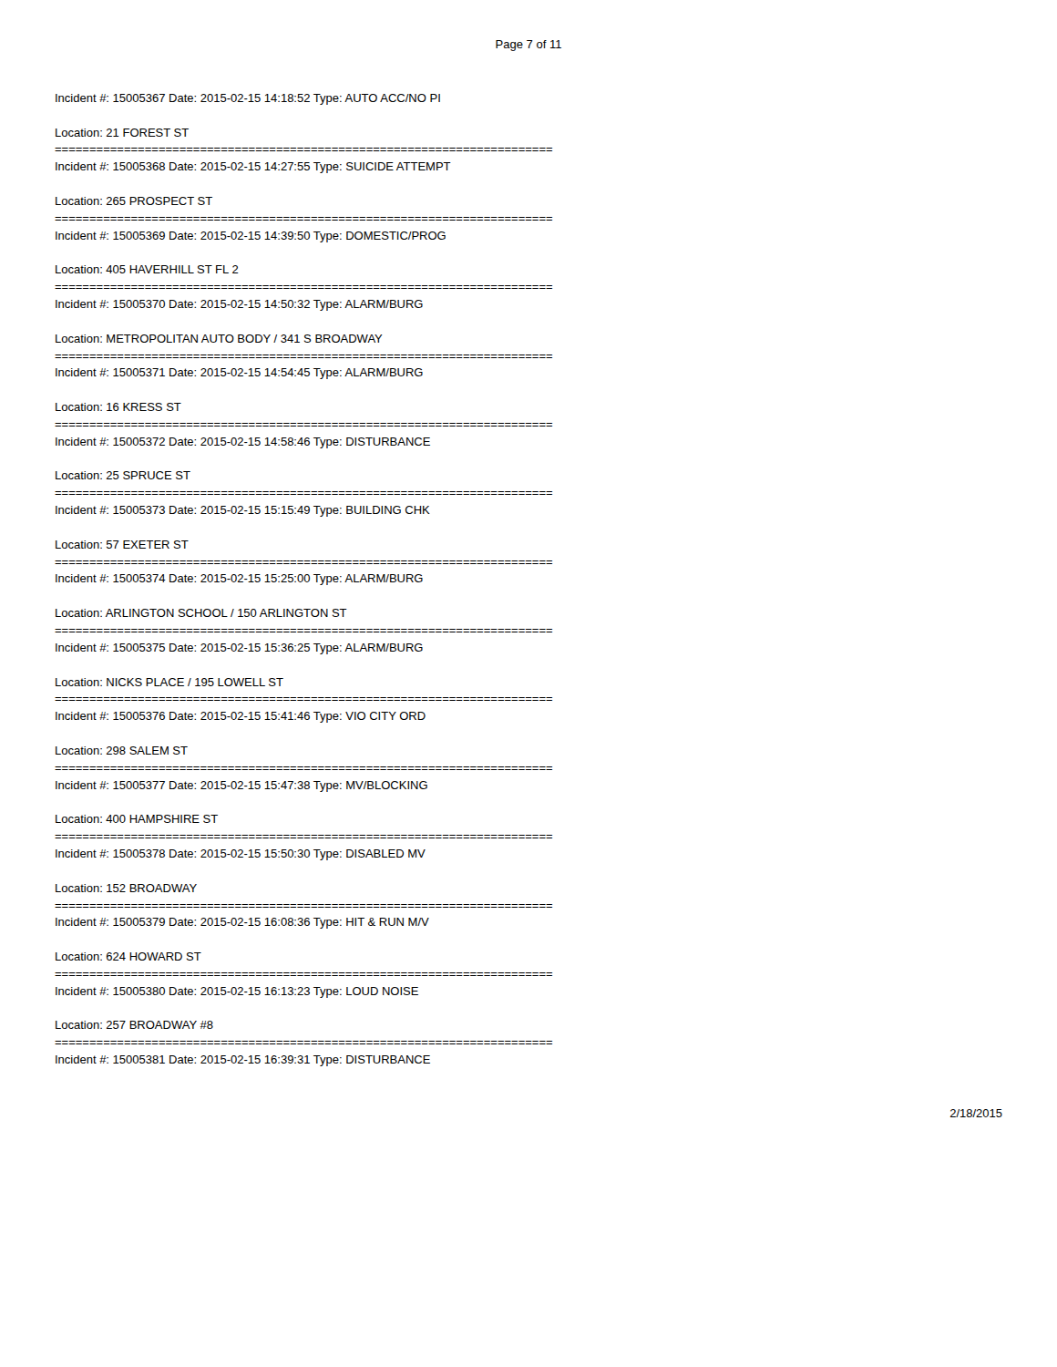Page 7 of 11
Incident #: 15005367 Date: 2015-02-15 14:18:52 Type: AUTO ACC/NO PI
Location: 21 FOREST ST
========================================================================
Incident #: 15005368 Date: 2015-02-15 14:27:55 Type: SUICIDE ATTEMPT
Location: 265 PROSPECT ST
========================================================================
Incident #: 15005369 Date: 2015-02-15 14:39:50 Type: DOMESTIC/PROG
Location: 405 HAVERHILL ST FL 2
========================================================================
Incident #: 15005370 Date: 2015-02-15 14:50:32 Type: ALARM/BURG
Location: METROPOLITAN AUTO BODY / 341 S BROADWAY
========================================================================
Incident #: 15005371 Date: 2015-02-15 14:54:45 Type: ALARM/BURG
Location: 16 KRESS ST
========================================================================
Incident #: 15005372 Date: 2015-02-15 14:58:46 Type: DISTURBANCE
Location: 25 SPRUCE ST
========================================================================
Incident #: 15005373 Date: 2015-02-15 15:15:49 Type: BUILDING CHK
Location: 57 EXETER ST
========================================================================
Incident #: 15005374 Date: 2015-02-15 15:25:00 Type: ALARM/BURG
Location: ARLINGTON SCHOOL / 150 ARLINGTON ST
========================================================================
Incident #: 15005375 Date: 2015-02-15 15:36:25 Type: ALARM/BURG
Location: NICKS PLACE / 195 LOWELL ST
========================================================================
Incident #: 15005376 Date: 2015-02-15 15:41:46 Type: VIO CITY ORD
Location: 298 SALEM ST
========================================================================
Incident #: 15005377 Date: 2015-02-15 15:47:38 Type: MV/BLOCKING
Location: 400 HAMPSHIRE ST
========================================================================
Incident #: 15005378 Date: 2015-02-15 15:50:30 Type: DISABLED MV
Location: 152 BROADWAY
========================================================================
Incident #: 15005379 Date: 2015-02-15 16:08:36 Type: HIT & RUN M/V
Location: 624 HOWARD ST
========================================================================
Incident #: 15005380 Date: 2015-02-15 16:13:23 Type: LOUD NOISE
Location: 257 BROADWAY #8
========================================================================
Incident #: 15005381 Date: 2015-02-15 16:39:31 Type: DISTURBANCE
2/18/2015